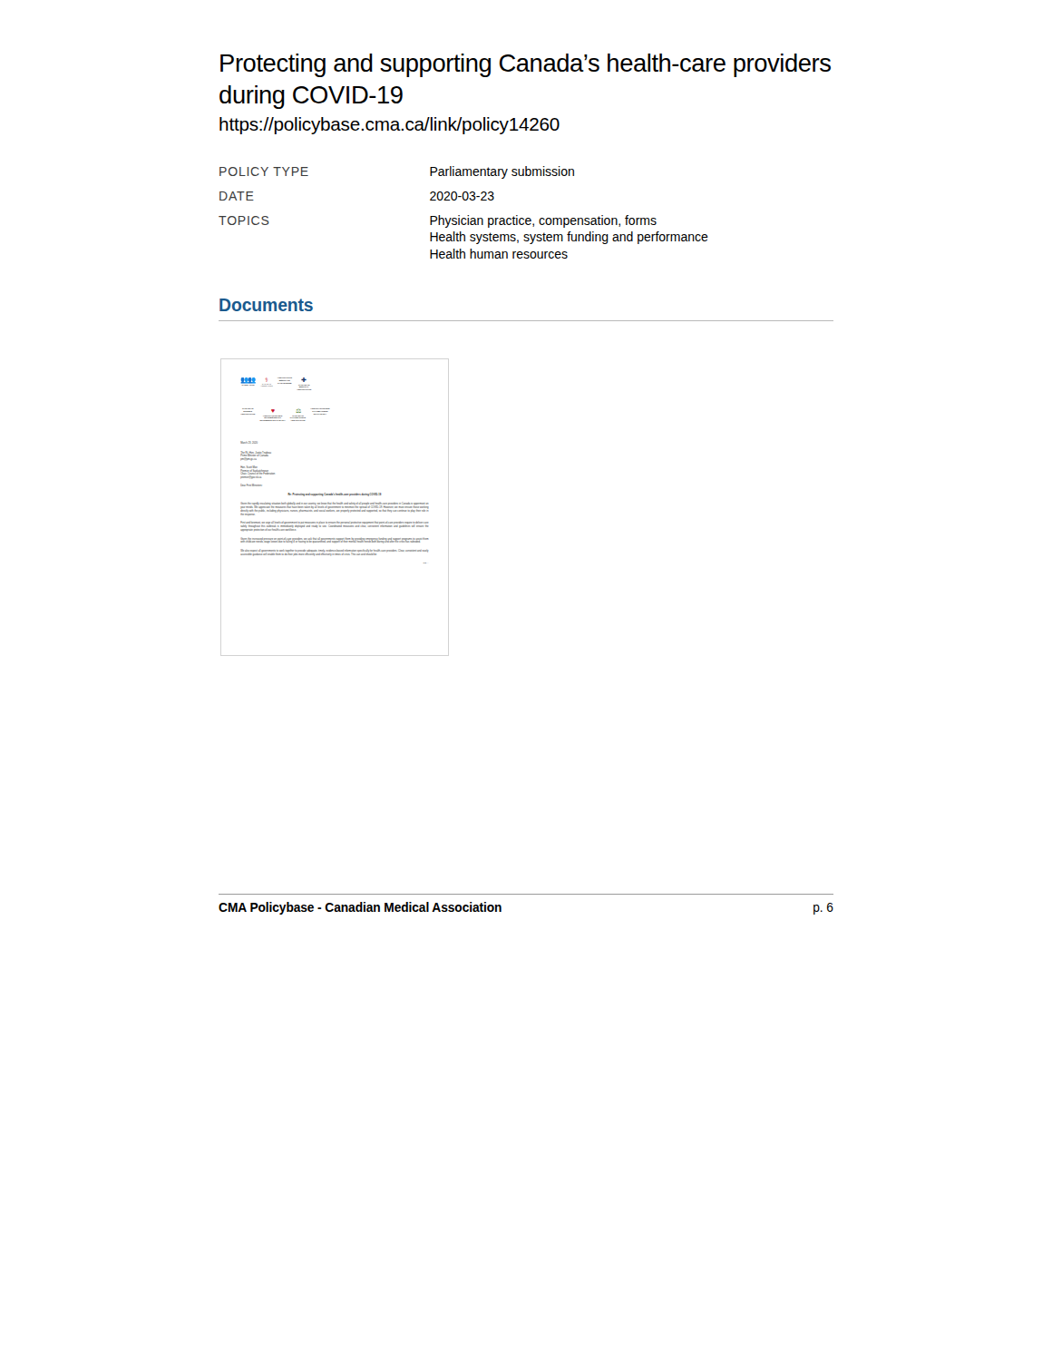Protecting and supporting Canada’s health-care providers during COVID-19
https://policybase.cma.ca/link/policy14260
| POLICY TYPE | Parliamentary submission |
| DATE | 2020-03-23 |
| TOPICS | Physician practice, compensation, forms Health systems, system funding and performance Health human resources |
Documents
👥👥
CASW ACTS
⚕
CANADIAN
ASSOCIATION
ASSOCIATION
MÉDICALE
CANADIENNE
✚
CANADIAN
MEDICAL
ASSOCIATION
CANADIAN
NURSES
ASSOCIATION
♥
ASSOCIATION DES
INFIRMIÈRES ET
INFIRMIERS DU CANADA
⚖
CANADIAN
PHARMACISTS
ASSOCIATION
ASSOCIATION DES
PHARMACIENS
DU CANADA
March 23, 2020
The Rt. Hon. Justin Trudeau
Prime Minister of Canada
pm@pm.gc.ca
Hon. Scott Moe
Premier of Saskatchewan
Chair, Council of the Federation
premier@gov.sk.ca
Dear First Ministers:
Re: Protecting and supporting Canada’s health-care providers during COVID-19
Given the rapidly escalating situation both globally and in our country, we know that the health and safety of all people and health-care providers in Canada is uppermost on your minds. We appreciate the measures that have been taken by all levels of government to minimize the spread of COVID-19. However, we must ensure those working directly with the public, including physicians, nurses, pharmacists, and social workers, are properly protected and supported, so that they can continue to play their role in the response.
First and foremost, we urge all levels of government to put measures in place to ensure the personal protective equipment that point-of-care providers require to deliver care safely throughout this outbreak is immediately deployed and ready to use. Coordinated measures and clear, consistent information and guidelines will ensure the appropriate protection of our health-care workforce.
Given the increased pressure on point-of-care providers, we ask that all governments support them by providing emergency funding and support programs to assist them with childcare needs, wage losses due to falling ill or having to be quarantined, and support of their mental health needs both during and after the crisis has subsided.
We also expect all governments to work together to provide adequate, timely, evidence-based information specifically for health-care providers. Clear, consistent and easily accessible guidance will enable them to do their jobs more efficiently and effectively in times of crisis. This can and should be
1/2…
CMA Policybase - Canadian Medical Association
p. 6